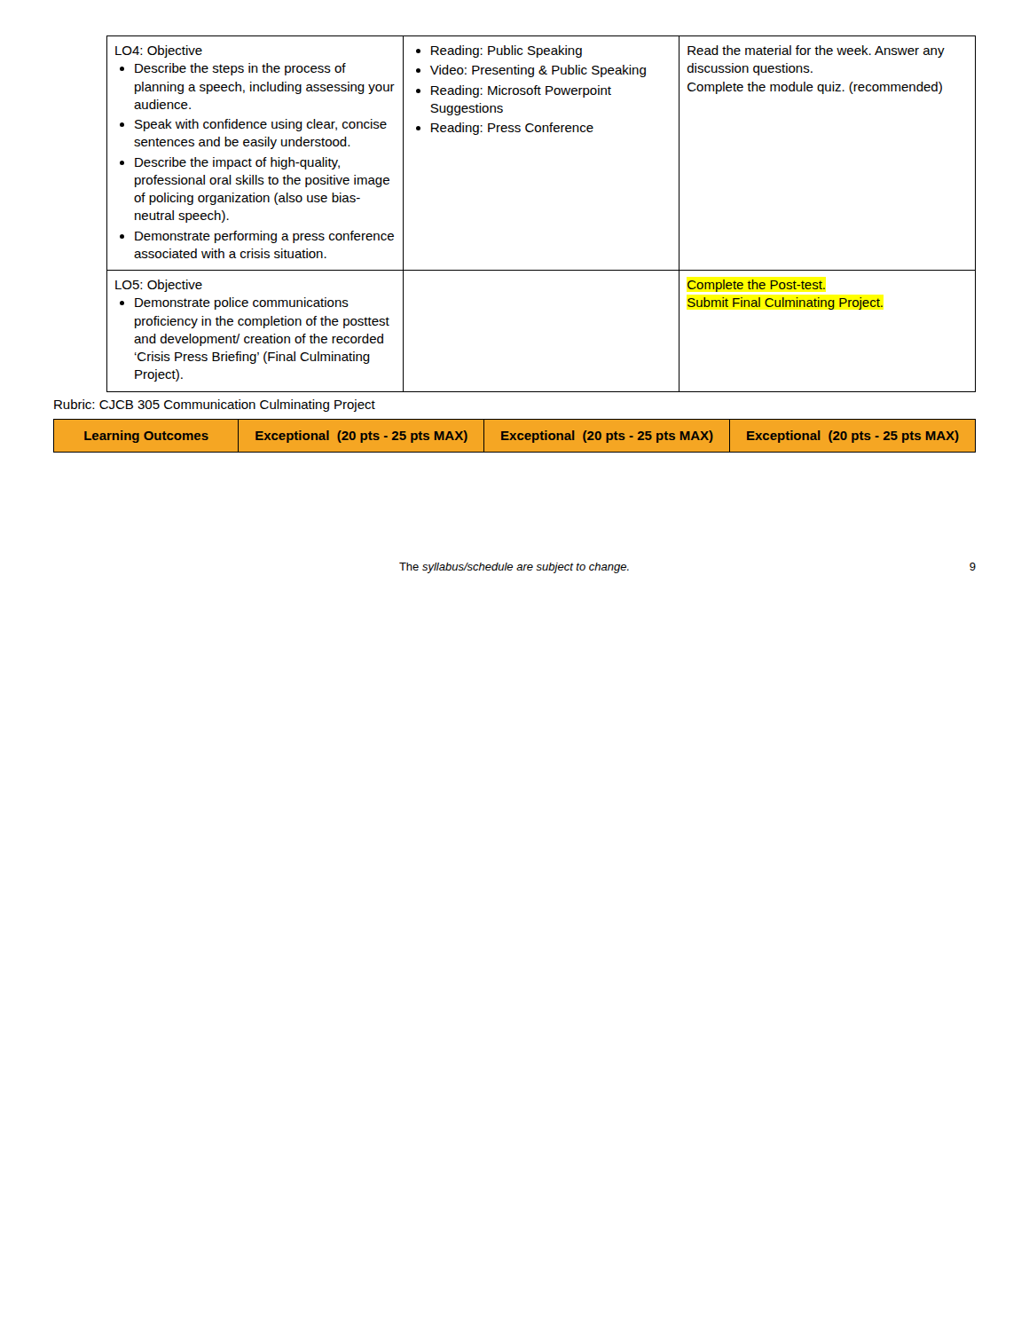| LO4: Objective Describe the steps in the process of planning a speech, including assessing your audience. Speak with confidence using clear, concise sentences and be easily understood. Describe the impact of high-quality, professional oral skills to the positive image of policing organization (also use bias-neutral speech). Demonstrate performing a press conference associated with a crisis situation. | Reading: Public Speaking Video: Presenting & Public Speaking Reading: Microsoft Powerpoint Suggestions Reading: Press Conference | Read the material for the week. Answer any discussion questions. Complete the module quiz. (recommended) |
| LO5: Objective Demonstrate police communications proficiency in the completion of the posttest and development/ creation of the recorded ‘Crisis Press Briefing’ (Final Culminating Project). | | Complete the Post-test. Submit Final Culminating Project. |
Rubric: CJCB 305 Communication Culminating Project
| Learning Outcomes | Exceptional (20 pts - 25 pts MAX) | Exceptional (20 pts - 25 pts MAX) | Exceptional (20 pts - 25 pts MAX) |
| --- | --- | --- | --- |
The syllabus/schedule are subject to change. 9